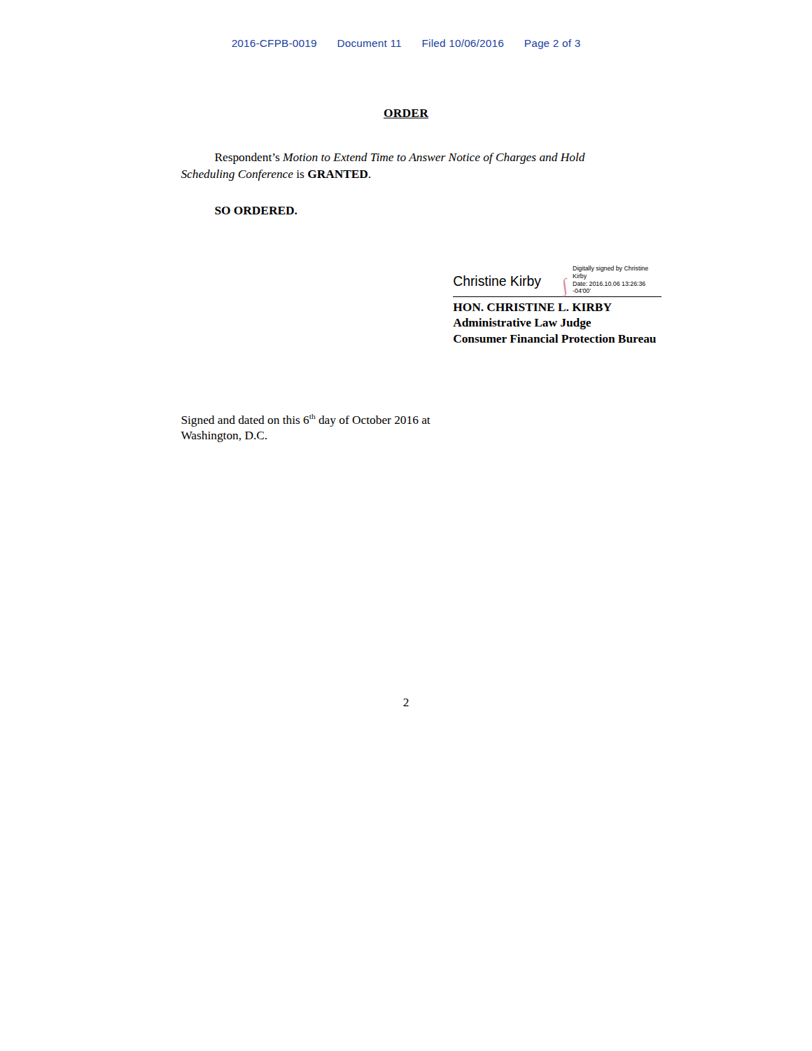2016-CFPB-0019 Document 11 Filed 10/06/2016 Page 2 of 3
ORDER
Respondent’s Motion to Extend Time to Answer Notice of Charges and Hold Scheduling Conference is GRANTED.
SO ORDERED.
Christine Kirby
∫
Digitally signed by Christine
Kirby
Date: 2016.10.06 13:26:36
-04'00'
HON. CHRISTINE L. KIRBY
Administrative Law Judge
Consumer Financial Protection Bureau
Signed and dated on this 6th day of October 2016 at
Washington, D.C.
2